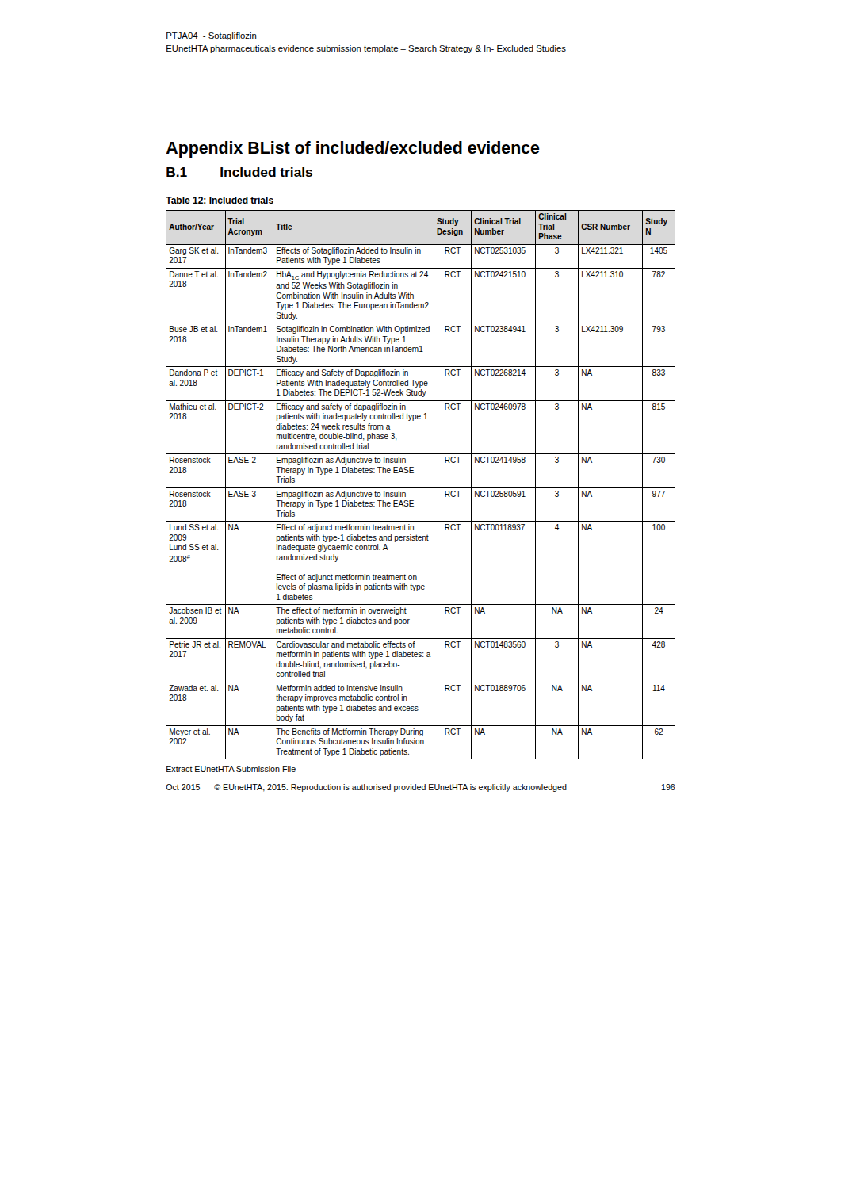PTJA04 - Sotagliflozin
EUnetHTA pharmaceuticals evidence submission template – Search Strategy & In- Excluded Studies
Appendix BList of included/excluded evidence
B.1 Included trials
Table 12: Included trials
| Author/Year | Trial Acronym | Title | Study Design | Clinical Trial Number | Clinical Trial Phase | CSR Number | Study N |
| --- | --- | --- | --- | --- | --- | --- | --- |
| Garg SK et al. 2017 | InTandem3 | Effects of Sotagliflozin Added to Insulin in Patients with Type 1 Diabetes | RCT | NCT02531035 | 3 | LX4211.321 | 1405 |
| Danne T et al. 2018 | InTandem2 | HbA 1C and Hypoglycemia Reductions at 24 and 52 Weeks With Sotagliflozin in Combination With Insulin in Adults With Type 1 Diabetes: The European inTandem2 Study. | RCT | NCT02421510 | 3 | LX4211.310 | 782 |
| Buse JB et al. 2018 | InTandem1 | Sotagliflozin in Combination With Optimized Insulin Therapy in Adults With Type 1 Diabetes: The North American inTandem1 Study. | RCT | NCT02384941 | 3 | LX4211.309 | 793 |
| Dandona P et al. 2018 | DEPICT-1 | Efficacy and Safety of Dapagliflozin in Patients With Inadequately Controlled Type 1 Diabetes: The DEPICT-1 52-Week Study | RCT | NCT02268214 | 3 | NA | 833 |
| Mathieu et al. 2018 | DEPICT-2 | Efficacy and safety of dapagliflozin in patients with inadequately controlled type 1 diabetes: 24 week results from a multicentre, double-blind, phase 3, randomised controlled trial | RCT | NCT02460978 | 3 | NA | 815 |
| Rosenstock 2018 | EASE-2 | Empagliflozin as Adjunctive to Insulin Therapy in Type 1 Diabetes: The EASE Trials | RCT | NCT02414958 | 3 | NA | 730 |
| Rosenstock 2018 | EASE-3 | Empagliflozin as Adjunctive to Insulin Therapy in Type 1 Diabetes: The EASE Trials | RCT | NCT02580591 | 3 | NA | 977 |
| Lund SS et al. 2009 Lund SS et al. 2008 # | NA | Effect of adjunct metformin treatment in patients with type-1 diabetes and persistent inadequate glycaemic control. A randomized study Effect of adjunct metformin treatment on levels of plasma lipids in patients with type 1 diabetes | RCT | NCT00118937 | 4 | NA | 100 |
| Jacobsen IB et al. 2009 | NA | The effect of metformin in overweight patients with type 1 diabetes and poor metabolic control. | RCT | NA | NA | NA | 24 |
| Petrie JR et al. 2017 | REMOVAL | Cardiovascular and metabolic effects of metformin in patients with type 1 diabetes: a double-blind, randomised, placebo-controlled trial | RCT | NCT01483560 | 3 | NA | 428 |
| Zawada et. al. 2018 | NA | Metformin added to intensive insulin therapy improves metabolic control in patients with type 1 diabetes and excess body fat | RCT | NCT01889706 | NA | NA | 114 |
| Meyer et al. 2002 | NA | The Benefits of Metformin Therapy During Continuous Subcutaneous Insulin Infusion Treatment of Type 1 Diabetic patients. | RCT | NA | NA | NA | 62 |
Extract EUnetHTA Submission File
Oct 2015 © EUnetHTA, 2015. Reproduction is authorised provided EUnetHTA is explicitly acknowledged
196